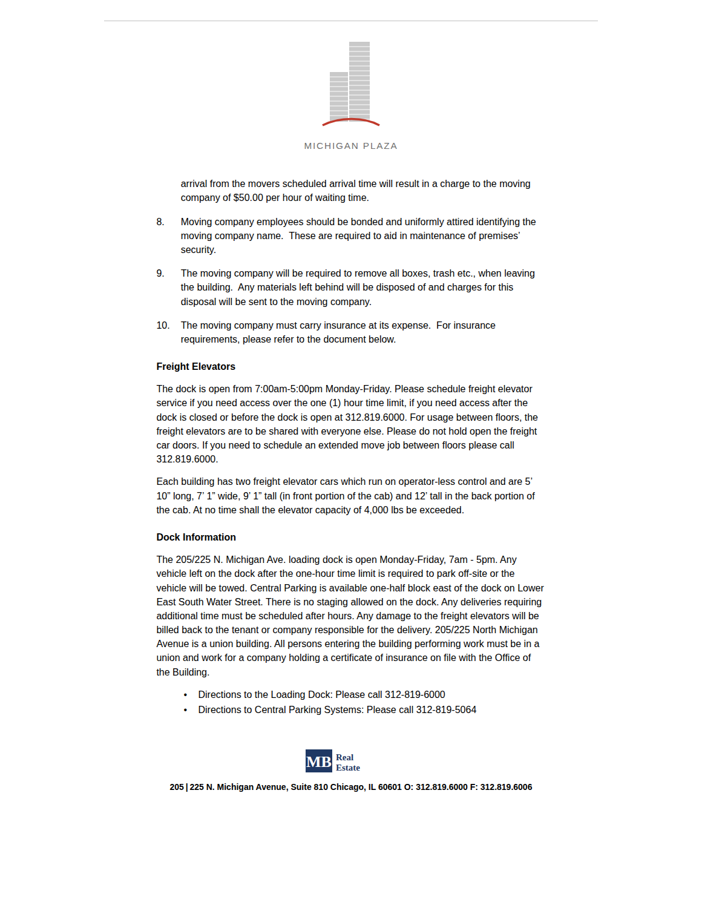MICHIGAN PLAZA
arrival from the movers scheduled arrival time will result in a charge to the moving company of $50.00 per hour of waiting time.
8. Moving company employees should be bonded and uniformly attired identifying the moving company name. These are required to aid in maintenance of premises’ security.
9. The moving company will be required to remove all boxes, trash etc., when leaving the building. Any materials left behind will be disposed of and charges for this disposal will be sent to the moving company.
10. The moving company must carry insurance at its expense. For insurance requirements, please refer to the document below.
Freight Elevators
The dock is open from 7:00am-5:00pm Monday-Friday. Please schedule freight elevator service if you need access over the one (1) hour time limit, if you need access after the dock is closed or before the dock is open at 312.819.6000. For usage between floors, the freight elevators are to be shared with everyone else. Please do not hold open the freight car doors. If you need to schedule an extended move job between floors please call 312.819.6000.
Each building has two freight elevator cars which run on operator-less control and are 5’ 10” long, 7’ 1” wide, 9’ 1” tall (in front portion of the cab) and 12’ tall in the back portion of the cab. At no time shall the elevator capacity of 4,000 lbs be exceeded.
Dock Information
The 205/225 N. Michigan Ave. loading dock is open Monday-Friday, 7am - 5pm. Any vehicle left on the dock after the one-hour time limit is required to park off-site or the vehicle will be towed. Central Parking is available one-half block east of the dock on Lower East South Water Street. There is no staging allowed on the dock. Any deliveries requiring additional time must be scheduled after hours. Any damage to the freight elevators will be billed back to the tenant or company responsible for the delivery. 205/225 North Michigan Avenue is a union building. All persons entering the building performing work must be in a union and work for a company holding a certificate of insurance on file with the Office of the Building.
Directions to the Loading Dock: Please call 312-819-6000
Directions to Central Parking Systems: Please call 312-819-5064
MB Real Estate
205 | 225 N. Michigan Avenue, Suite 810 Chicago, IL 60601 O: 312.819.6000 F: 312.819.6006